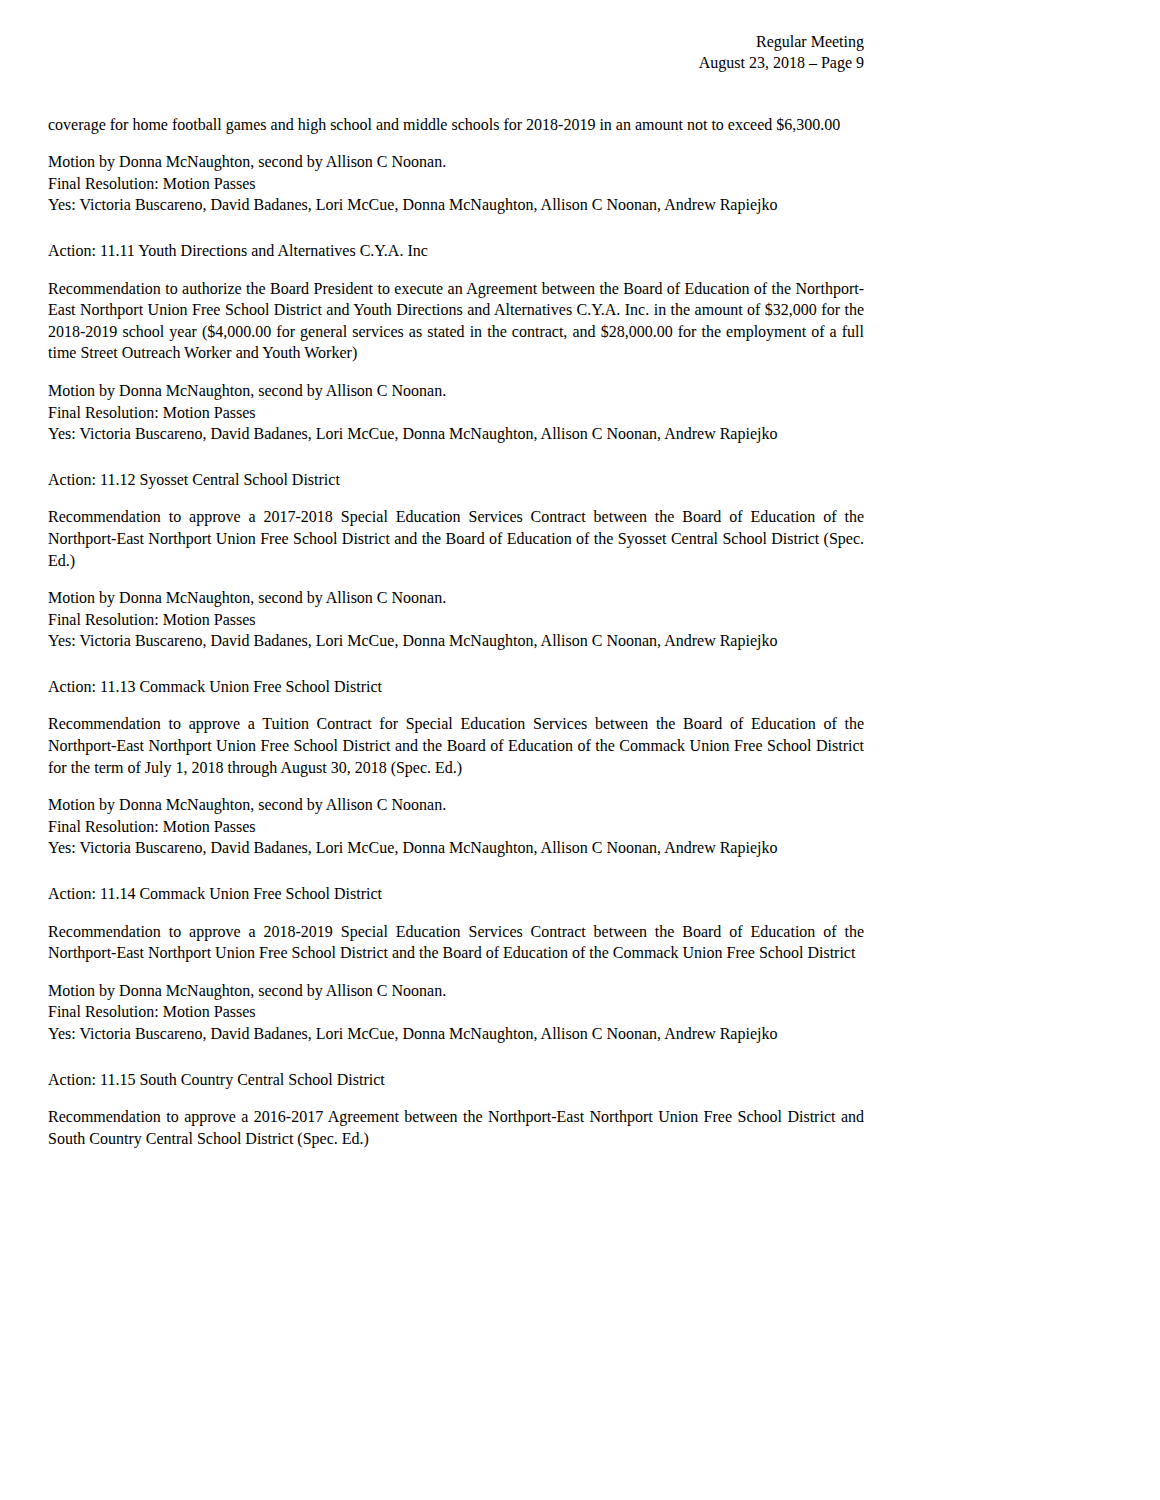Regular Meeting
August 23, 2018 – Page 9
coverage for home football games and high school and middle schools for 2018-2019 in an amount not to exceed $6,300.00
Motion by Donna McNaughton, second by Allison C Noonan.
Final Resolution: Motion Passes
Yes: Victoria Buscareno, David Badanes, Lori McCue, Donna McNaughton, Allison C Noonan, Andrew Rapiejko
Action: 11.11 Youth Directions and Alternatives C.Y.A. Inc
Recommendation to authorize the Board President to execute an Agreement between the Board of Education of the Northport-East Northport Union Free School District and Youth Directions and Alternatives C.Y.A. Inc. in the amount of $32,000 for the 2018-2019 school year ($4,000.00 for general services as stated in the contract, and $28,000.00 for the employment of a full time Street Outreach Worker and Youth Worker)
Motion by Donna McNaughton, second by Allison C Noonan.
Final Resolution: Motion Passes
Yes: Victoria Buscareno, David Badanes, Lori McCue, Donna McNaughton, Allison C Noonan, Andrew Rapiejko
Action: 11.12 Syosset Central School District
Recommendation to approve a 2017-2018 Special Education Services Contract between the Board of Education of the Northport-East Northport Union Free School District and the Board of Education of the Syosset Central School District (Spec. Ed.)
Motion by Donna McNaughton, second by Allison C Noonan.
Final Resolution: Motion Passes
Yes: Victoria Buscareno, David Badanes, Lori McCue, Donna McNaughton, Allison C Noonan, Andrew Rapiejko
Action: 11.13 Commack Union Free School District
Recommendation to approve a Tuition Contract for Special Education Services between the Board of Education of the Northport-East Northport Union Free School District and the Board of Education of the Commack Union Free School District for the term of July 1, 2018 through August 30, 2018 (Spec. Ed.)
Motion by Donna McNaughton, second by Allison C Noonan.
Final Resolution: Motion Passes
Yes: Victoria Buscareno, David Badanes, Lori McCue, Donna McNaughton, Allison C Noonan, Andrew Rapiejko
Action: 11.14 Commack Union Free School District
Recommendation to approve a 2018-2019 Special Education Services Contract between the Board of Education of the Northport-East Northport Union Free School District and the Board of Education of the Commack Union Free School District
Motion by Donna McNaughton, second by Allison C Noonan.
Final Resolution: Motion Passes
Yes: Victoria Buscareno, David Badanes, Lori McCue, Donna McNaughton, Allison C Noonan, Andrew Rapiejko
Action: 11.15 South Country Central School District
Recommendation to approve a 2016-2017 Agreement between the Northport-East Northport Union Free School District and South Country Central School District (Spec. Ed.)